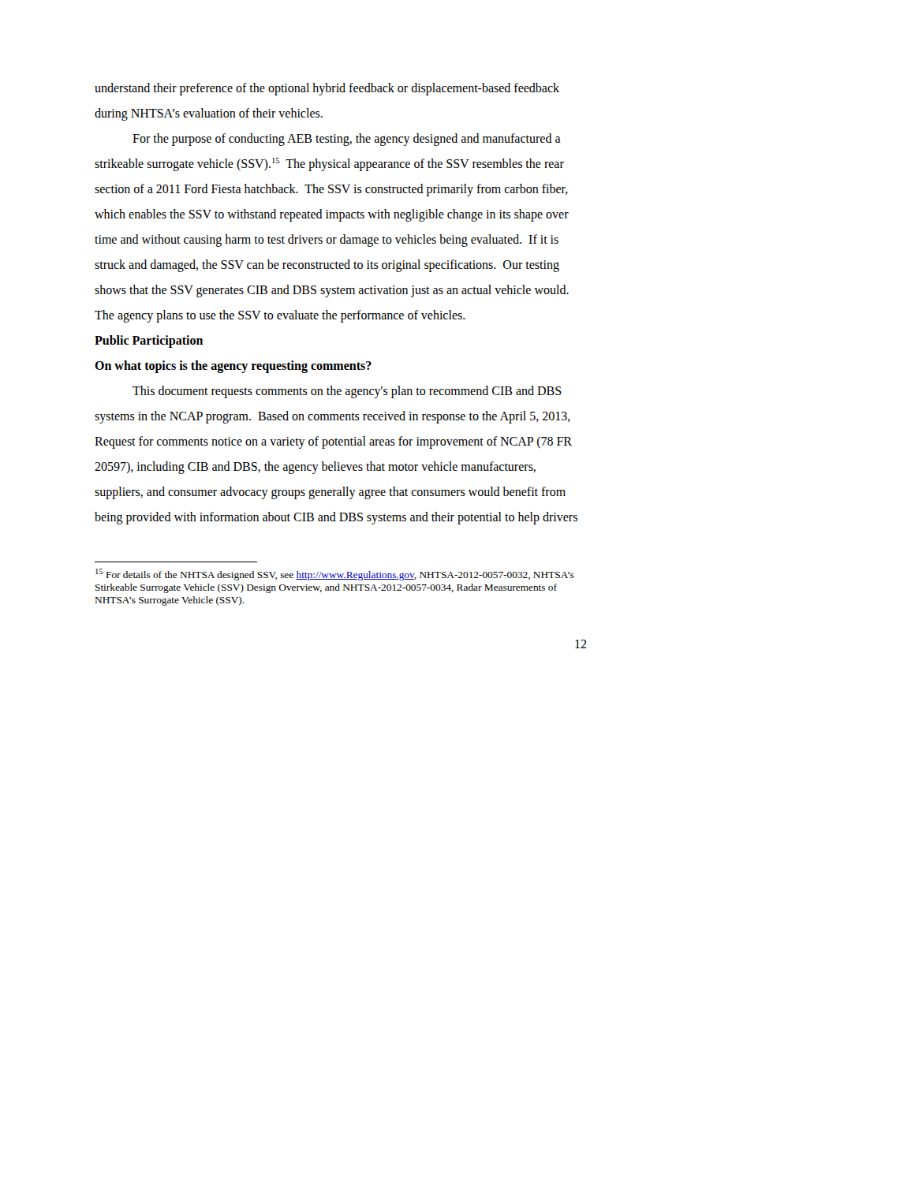understand their preference of the optional hybrid feedback or displacement-based feedback during NHTSA’s evaluation of their vehicles.
For the purpose of conducting AEB testing, the agency designed and manufactured a strikeable surrogate vehicle (SSV).15 The physical appearance of the SSV resembles the rear section of a 2011 Ford Fiesta hatchback. The SSV is constructed primarily from carbon fiber, which enables the SSV to withstand repeated impacts with negligible change in its shape over time and without causing harm to test drivers or damage to vehicles being evaluated. If it is struck and damaged, the SSV can be reconstructed to its original specifications. Our testing shows that the SSV generates CIB and DBS system activation just as an actual vehicle would. The agency plans to use the SSV to evaluate the performance of vehicles.
Public Participation
On what topics is the agency requesting comments?
This document requests comments on the agency's plan to recommend CIB and DBS systems in the NCAP program. Based on comments received in response to the April 5, 2013, Request for comments notice on a variety of potential areas for improvement of NCAP (78 FR 20597), including CIB and DBS, the agency believes that motor vehicle manufacturers, suppliers, and consumer advocacy groups generally agree that consumers would benefit from being provided with information about CIB and DBS systems and their potential to help drivers
15 For details of the NHTSA designed SSV, see http://www.Regulations.gov, NHTSA-2012-0057-0032, NHTSA’s Stirkeable Surrogate Vehicle (SSV) Design Overview, and NHTSA-2012-0057-0034, Radar Measurements of NHTSA’s Surrogate Vehicle (SSV).
12